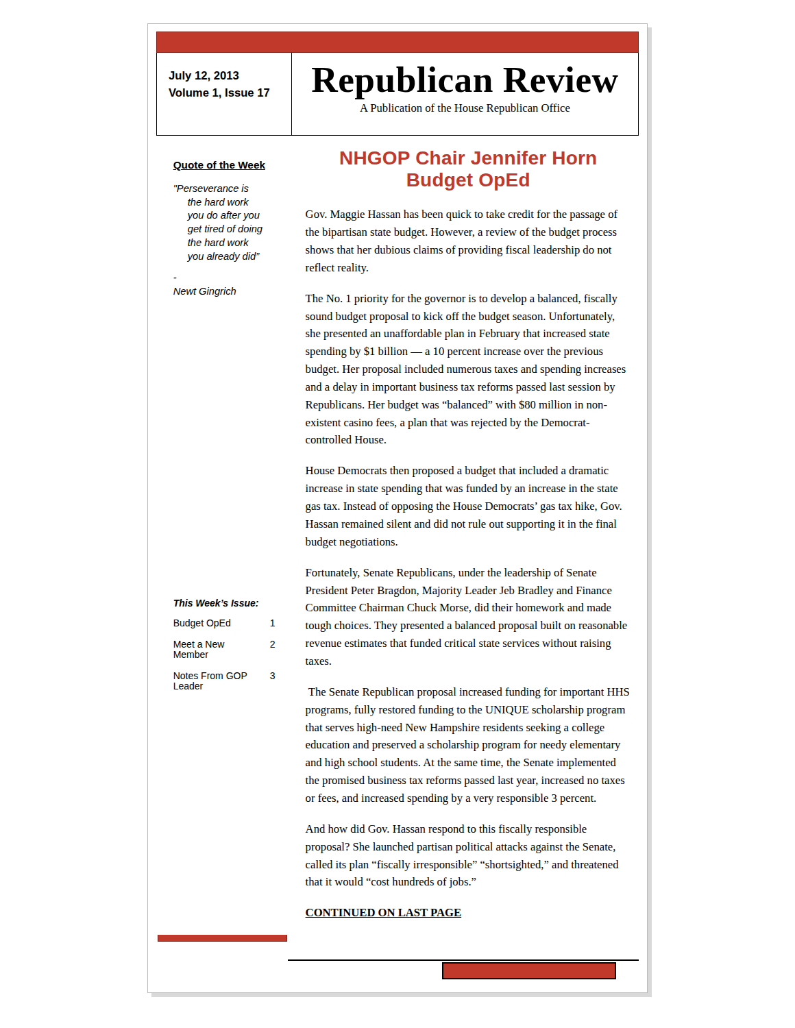July 12, 2013
Volume 1, Issue 17
Republican Review
A Publication of the House Republican Office
Quote of the Week
"Perseverance is the hard work you do after you get tired of doing the hard work you already did”
-
Newt Gingrich
This Week’s Issue:
Budget OpEd 1
Meet a New Member 2
Notes From GOP Leader 3
NHGOP Chair Jennifer Horn Budget OpEd
Gov. Maggie Hassan has been quick to take credit for the passage of the bipartisan state budget. However, a review of the budget process shows that her dubious claims of providing fiscal leadership do not reflect reality.
The No. 1 priority for the governor is to develop a balanced, fiscally sound budget proposal to kick off the budget season. Unfortunately, she presented an unaffordable plan in February that increased state spending by $1 billion — a 10 percent increase over the previous budget. Her proposal included numerous taxes and spending increases and a delay in important business tax reforms passed last session by Republicans. Her budget was “balanced” with $80 million in non-existent casino fees, a plan that was rejected by the Democrat-controlled House.
House Democrats then proposed a budget that included a dramatic increase in state spending that was funded by an increase in the state gas tax. Instead of opposing the House Democrats’ gas tax hike, Gov. Hassan remained silent and did not rule out supporting it in the final budget negotiations.
Fortunately, Senate Republicans, under the leadership of Senate President Peter Bragdon, Majority Leader Jeb Bradley and Finance Committee Chairman Chuck Morse, did their homework and made tough choices. They presented a balanced proposal built on reasonable revenue estimates that funded critical state services without raising taxes.
The Senate Republican proposal increased funding for important HHS programs, fully restored funding to the UNIQUE scholarship program that serves high-need New Hampshire residents seeking a college education and preserved a scholarship program for needy elementary and high school students. At the same time, the Senate implemented the promised business tax reforms passed last year, increased no taxes or fees, and increased spending by a very responsible 3 percent.
And how did Gov. Hassan respond to this fiscally responsible proposal? She launched partisan political attacks against the Senate, called its plan “fiscally irresponsible” “shortsighted,” and threatened that it would “cost hundreds of jobs.”
CONTINUED ON LAST PAGE